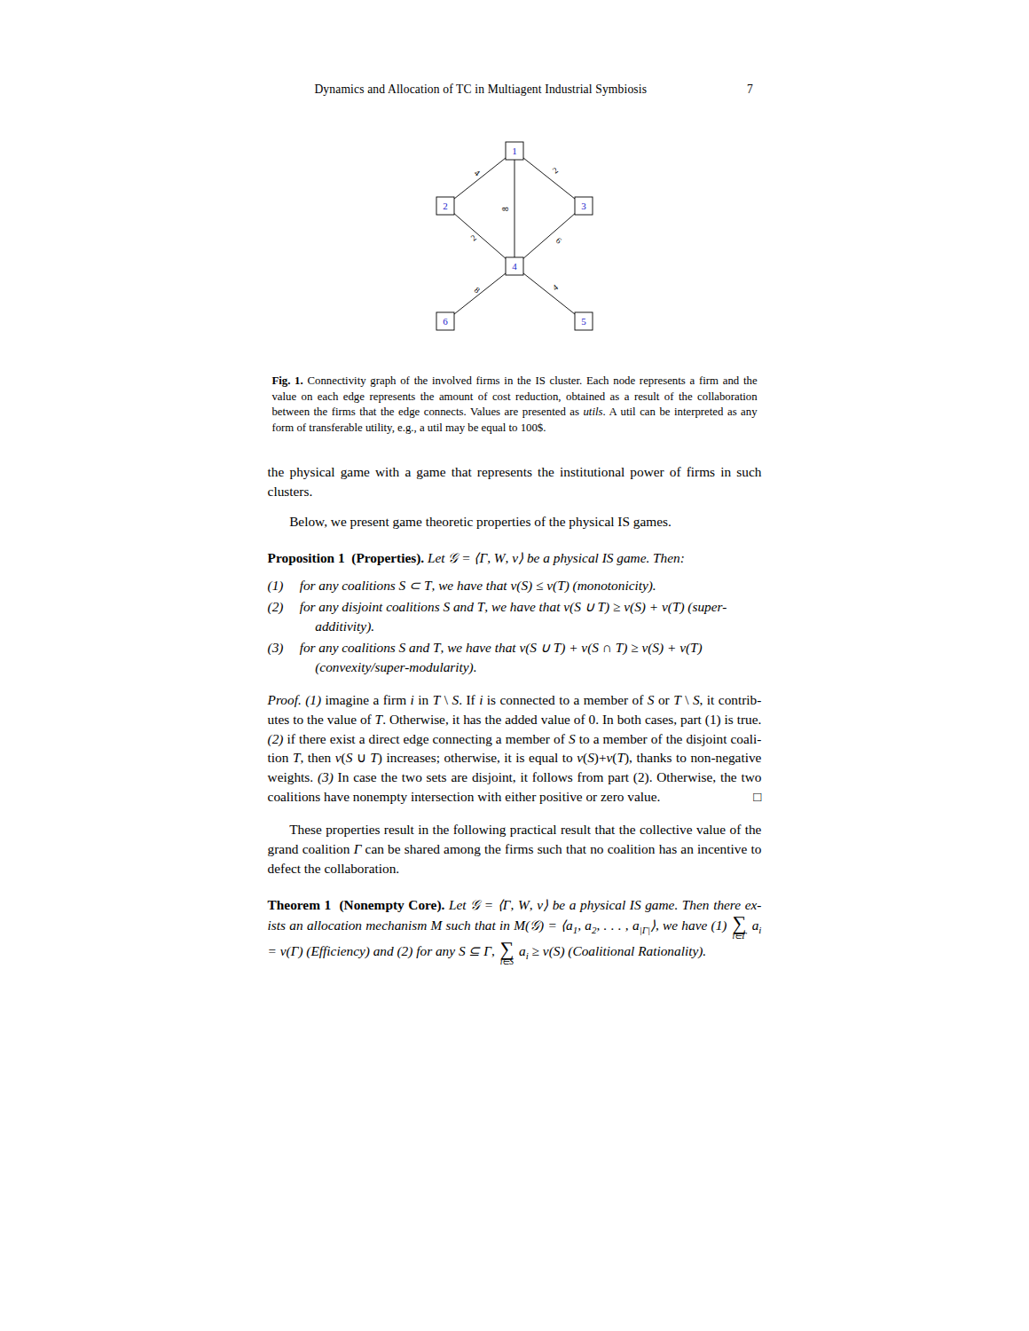Dynamics and Allocation of TC in Multiagent Industrial Symbiosis 7
4 2 8 2 6 8 4 1 2 3 4 6 5
Fig. 1. Connectivity graph of the involved firms in the IS cluster. Each node represents a firm and the value on each edge represents the amount of cost reduction, obtained as a result of the collaboration between the firms that the edge connects. Values are presented as utils. A util can be interpreted as any form of transferable utility, e.g., a util may be equal to 100$.
the physical game with a game that represents the institutional power of firms in such clusters.
Below, we present game theoretic properties of the physical IS games.
Proposition 1 (Properties). Let 𝒢 = ⟨Γ, W, v⟩ be a physical IS game. Then:
(1) for any coalitions S ⊂ T, we have that v(S) ≤ v(T) (monotonicity).
(2) for any disjoint coalitions S and T, we have that v(S ∪ T) ≥ v(S) + v(T) (super-additivity).
(3) for any coalitions S and T, we have that v(S ∪ T) + v(S ∩ T) ≥ v(S) + v(T) (convexity/super-modularity).
Proof. (1) imagine a firm i in T \ S. If i is connected to a member of S or T \ S, it contributes to the value of T. Otherwise, it has the added value of 0. In both cases, part (1) is true. (2) if there exist a direct edge connecting a member of S to a member of the disjoint coalition T, then v(S ∪ T) increases; otherwise, it is equal to v(S)+v(T), thanks to non-negative weights. (3) In case the two sets are disjoint, it follows from part (2). Otherwise, the two coalitions have nonempty intersection with either positive or zero value.□
These properties result in the following practical result that the collective value of the grand coalition Γ can be shared among the firms such that no coalition has an incentive to defect the collaboration.
Theorem 1 (Nonempty Core). Let 𝒢 = ⟨Γ, W, v⟩ be a physical IS game. Then there exists an allocation mechanism M such that in M(𝒢) = ⟨a1, a2, . . . , a|Γ|⟩, we have (1) ∑i∈Γ ai = v(Γ) (Efficiency) and (2) for any S ⊆ Γ, ∑i∈S ai ≥ v(S) (Coalitional Rationality).